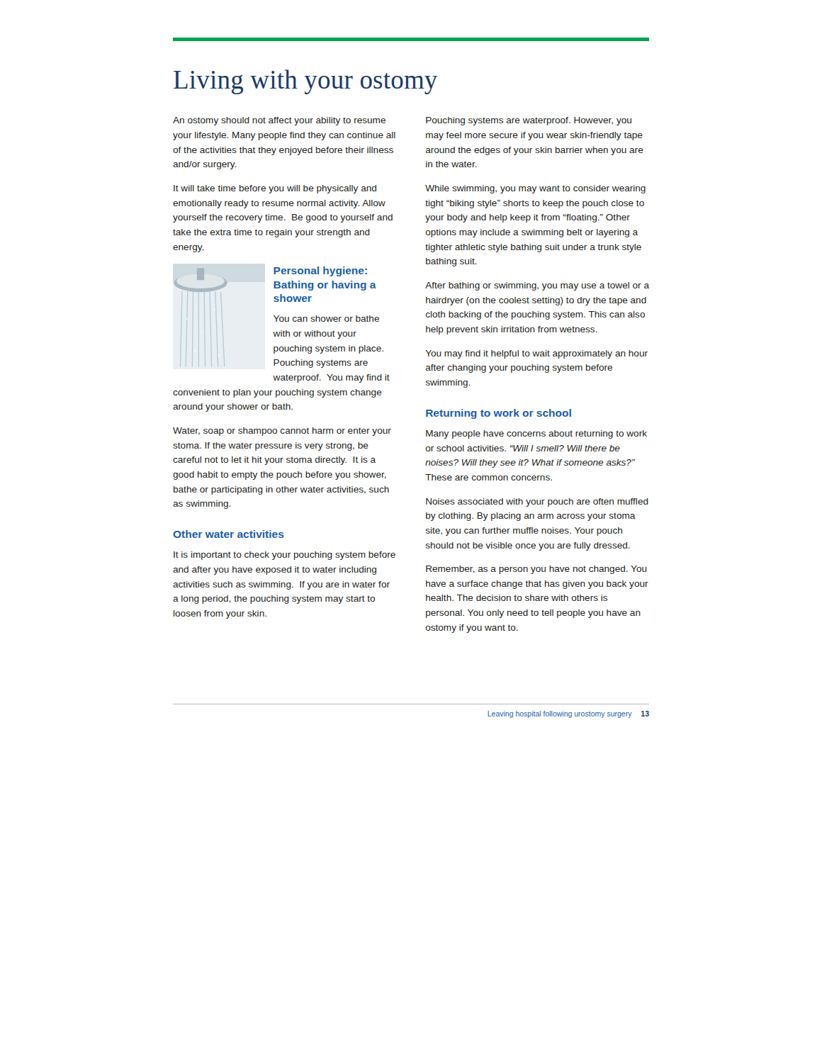Living with your ostomy
An ostomy should not affect your ability to resume your lifestyle. Many people find they can continue all of the activities that they enjoyed before their illness and/or surgery.
It will take time before you will be physically and emotionally ready to resume normal activity. Allow yourself the recovery time. Be good to yourself and take the extra time to regain your strength and energy.
Personal hygiene: Bathing or having a shower
You can shower or bathe with or without your pouching system in place. Pouching systems are waterproof. You may find it convenient to plan your pouching system change around your shower or bath.
Water, soap or shampoo cannot harm or enter your stoma. If the water pressure is very strong, be careful not to let it hit your stoma directly. It is a good habit to empty the pouch before you shower, bathe or participating in other water activities, such as swimming.
Other water activities
It is important to check your pouching system before and after you have exposed it to water including activities such as swimming. If you are in water for a long period, the pouching system may start to loosen from your skin.
Pouching systems are waterproof. However, you may feel more secure if you wear skin-friendly tape around the edges of your skin barrier when you are in the water.
While swimming, you may want to consider wearing tight “biking style” shorts to keep the pouch close to your body and help keep it from “floating.” Other options may include a swimming belt or layering a tighter athletic style bathing suit under a trunk style bathing suit.
After bathing or swimming, you may use a towel or a hairdryer (on the coolest setting) to dry the tape and cloth backing of the pouching system. This can also help prevent skin irritation from wetness.
You may find it helpful to wait approximately an hour after changing your pouching system before swimming.
Returning to work or school
Many people have concerns about returning to work or school activities. “Will I smell? Will there be noises? Will they see it? What if someone asks?” These are common concerns.
Noises associated with your pouch are often muffled by clothing. By placing an arm across your stoma site, you can further muffle noises. Your pouch should not be visible once you are fully dressed.
Remember, as a person you have not changed. You have a surface change that has given you back your health. The decision to share with others is personal. You only need to tell people you have an ostomy if you want to.
Leaving hospital following urostomy surgery 13